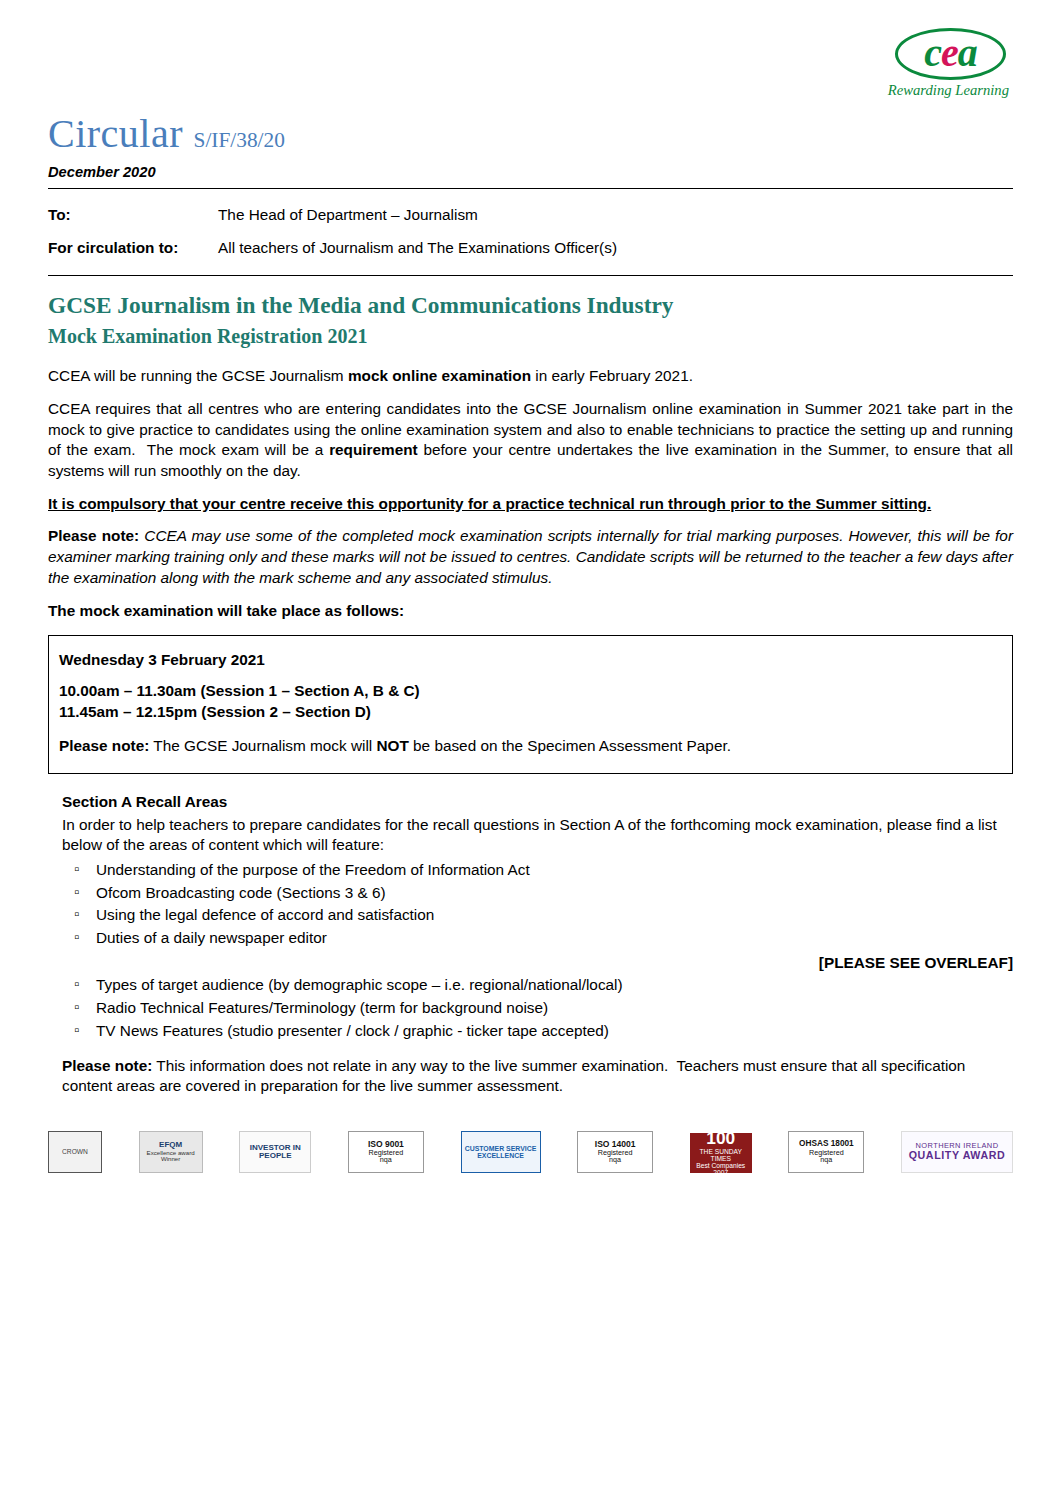cea
Rewarding Learning
Circular S/IF/38/20
December 2020
| To: | The Head of Department – Journalism |
| For circulation to: | All teachers of Journalism and The Examinations Officer(s) |
GCSE Journalism in the Media and Communications Industry
Mock Examination Registration 2021
CCEA will be running the GCSE Journalism mock online examination in early February 2021.
CCEA requires that all centres who are entering candidates into the GCSE Journalism online examination in Summer 2021 take part in the mock to give practice to candidates using the online examination system and also to enable technicians to practice the setting up and running of the exam. The mock exam will be a requirement before your centre undertakes the live examination in the Summer, to ensure that all systems will run smoothly on the day.
It is compulsory that your centre receive this opportunity for a practice technical run through prior to the Summer sitting.
Please note: CCEA may use some of the completed mock examination scripts internally for trial marking purposes. However, this will be for examiner marking training only and these marks will not be issued to centres. Candidate scripts will be returned to the teacher a few days after the examination along with the mark scheme and any associated stimulus.
The mock examination will take place as follows:
Wednesday 3 February 2021
10.00am – 11.30am (Session 1 – Section A, B & C)
11.45am – 12.15pm (Session 2 – Section D)
Please note: The GCSE Journalism mock will NOT be based on the Specimen Assessment Paper.
Section A Recall Areas
In order to help teachers to prepare candidates for the recall questions in Section A of the forthcoming mock examination, please find a list below of the areas of content which will feature:
Understanding of the purpose of the Freedom of Information Act
Ofcom Broadcasting code (Sections 3 & 6)
Using the legal defence of accord and satisfaction
Duties of a daily newspaper editor
[PLEASE SEE OVERLEAF]
Types of target audience (by demographic scope – i.e. regional/national/local)
Radio Technical Features/Terminology (term for background noise)
TV News Features (studio presenter / clock / graphic - ticker tape accepted)
Please note: This information does not relate in any way to the live summer examination. Teachers must ensure that all specification content areas are covered in preparation for the live summer assessment.
CROWN
EFQMExcellence award
Winner
INVESTOR IN PEOPLE
ISO 9001 Registered
nqa
CUSTOMER SERVICE EXCELLENCE
ISO 14001 Registered
nqa
100 THE SUNDAY TIMES
Best Companies 2007
OHSAS 18001 Registered
nqa
NORTHERN IRELAND QUALITY AWARD